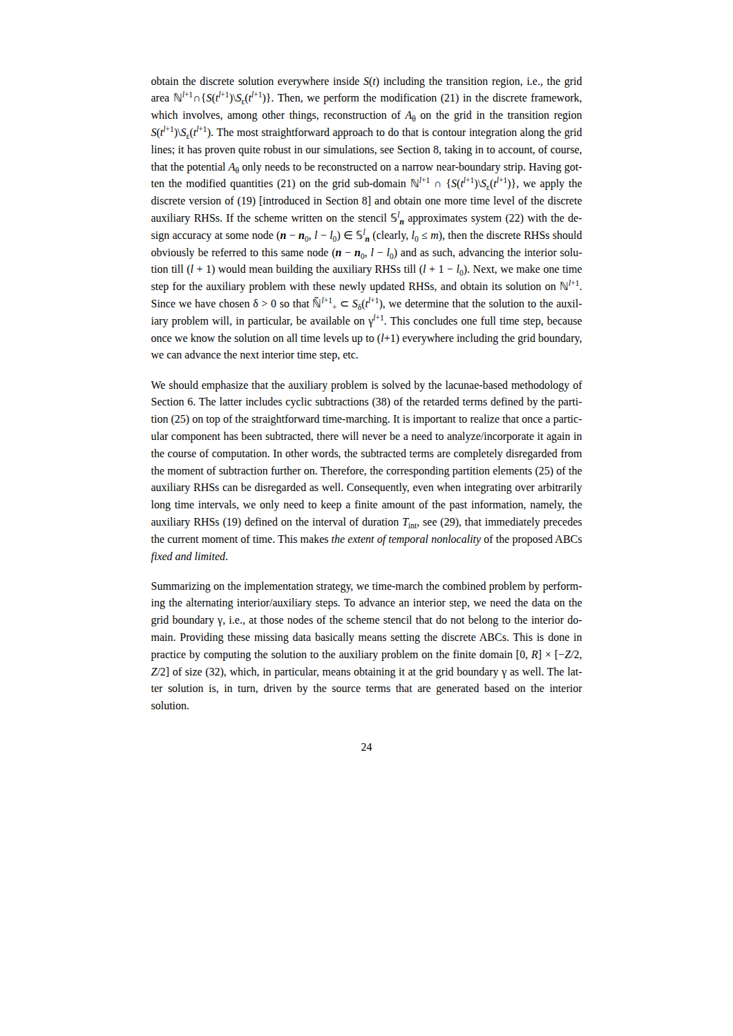obtain the discrete solution everywhere inside S(t) including the transition region, i.e., the grid area ℕl+1∩{S(tl+1)\Sε(tl+1)}. Then, we perform the modification (21) in the discrete framework, which involves, among other things, reconstruction of Aθ on the grid in the transition region S(tl+1)\Sε(tl+1). The most straightforward approach to do that is contour integration along the grid lines; it has proven quite robust in our simulations, see Section 8, taking in to account, of course, that the potential Aθ only needs to be reconstructed on a narrow near-boundary strip. Having gotten the modified quantities (21) on the grid sub-domain ℕl+1 ∩ {S(tl+1)\Sε(tl+1)}, we apply the discrete version of (19) [introduced in Section 8] and obtain one more time level of the discrete auxiliary RHSs. If the scheme written on the stencil 𝕊ln approximates system (22) with the design accuracy at some node (n − n0, l − l0) ∈ 𝕊ln (clearly, l0 ≤ m), then the discrete RHSs should obviously be referred to this same node (n − n0, l − l0) and as such, advancing the interior solution till (l + 1) would mean building the auxiliary RHSs till (l + 1 − l0). Next, we make one time step for the auxiliary problem with these newly updated RHSs, and obtain its solution on ℕl+1. Since we have chosen δ > 0 so that ℕ̃l+1+ ⊂ Sδ(tl+1), we determine that the solution to the auxiliary problem will, in particular, be available on γl+1. This concludes one full time step, because once we know the solution on all time levels up to (l+1) everywhere including the grid boundary, we can advance the next interior time step, etc.
We should emphasize that the auxiliary problem is solved by the lacunae-based methodology of Section 6. The latter includes cyclic subtractions (38) of the retarded terms defined by the partition (25) on top of the straightforward time-marching. It is important to realize that once a particular component has been subtracted, there will never be a need to analyze/incorporate it again in the course of computation. In other words, the subtracted terms are completely disregarded from the moment of subtraction further on. Therefore, the corresponding partition elements (25) of the auxiliary RHSs can be disregarded as well. Consequently, even when integrating over arbitrarily long time intervals, we only need to keep a finite amount of the past information, namely, the auxiliary RHSs (19) defined on the interval of duration Tint, see (29), that immediately precedes the current moment of time. This makes the extent of temporal nonlocality of the proposed ABCs fixed and limited.
Summarizing on the implementation strategy, we time-march the combined problem by performing the alternating interior/auxiliary steps. To advance an interior step, we need the data on the grid boundary γ, i.e., at those nodes of the scheme stencil that do not belong to the interior domain. Providing these missing data basically means setting the discrete ABCs. This is done in practice by computing the solution to the auxiliary problem on the finite domain [0, R] × [−Z/2, Z/2] of size (32), which, in particular, means obtaining it at the grid boundary γ as well. The latter solution is, in turn, driven by the source terms that are generated based on the interior solution.
24